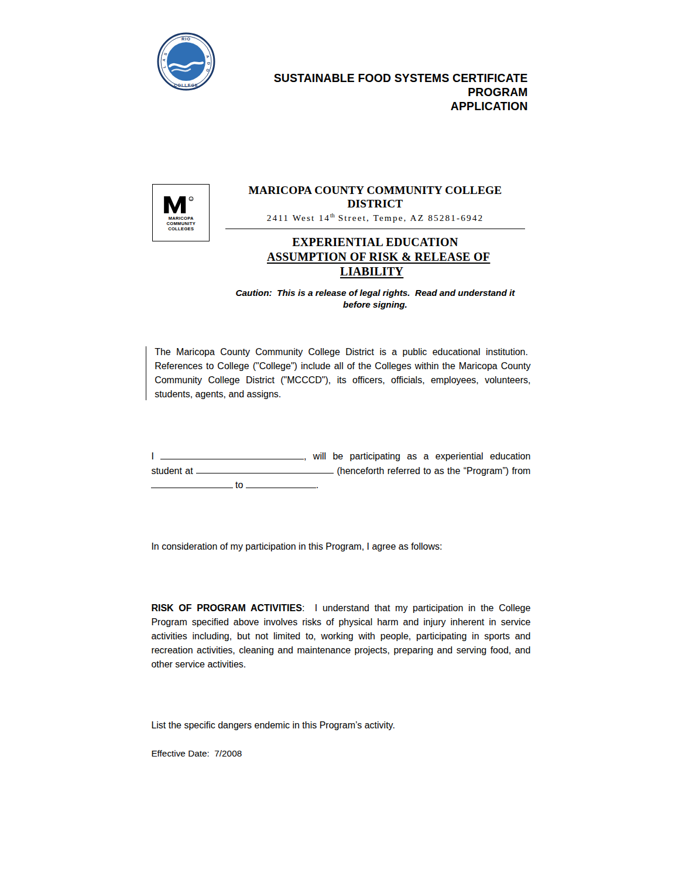RIO COLLEGE S A L A D O
SUSTAINABLE FOOD SYSTEMS CERTIFICATE PROGRAM
APPLICATION
R
MARICOPA
COMMUNITY
COLLEGES
MARICOPA COUNTY COMMUNITY COLLEGE DISTRICT
2411 West 14th Street, Tempe, AZ 85281-6942
EXPERIENTIAL EDUCATION
ASSUMPTION OF RISK & RELEASE OF LIABILITY
Caution: This is a release of legal rights. Read and understand it before signing.
The Maricopa County Community College District is a public educational institution. References to College ("College") include all of the Colleges within the Maricopa County Community College District ("MCCCD"), its officers, officials, employees, volunteers, students, agents, and assigns.
I , will be participating as a experiential education student at (henceforth referred to as the “Program”) from to .
In consideration of my participation in this Program, I agree as follows:
RISK OF PROGRAM ACTIVITIES: I understand that my participation in the College Program specified above involves risks of physical harm and injury inherent in service activities including, but not limited to, working with people, participating in sports and recreation activities, cleaning and maintenance projects, preparing and serving food, and other service activities.
List the specific dangers endemic in this Program’s activity.
Effective Date: 7/2008